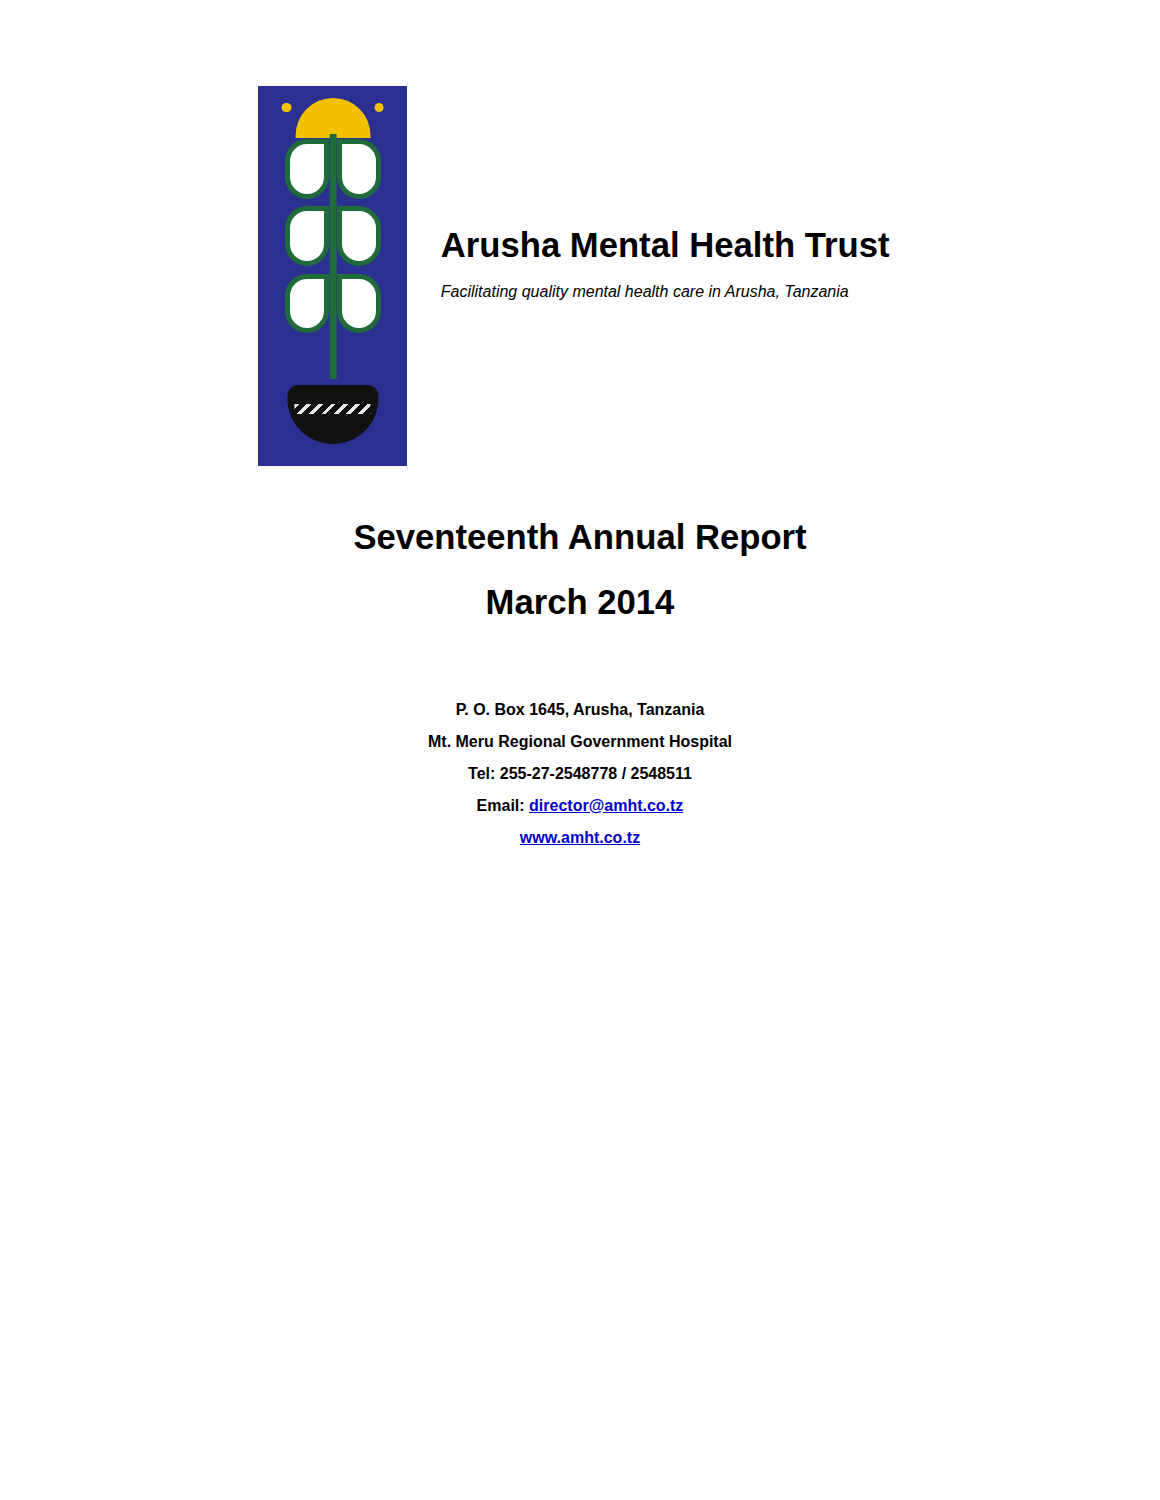Arusha Mental Health Trust
Facilitating quality mental health care in Arusha, Tanzania
Seventeenth Annual Report
March 2014
P. O. Box 1645, Arusha, Tanzania
Mt. Meru Regional Government Hospital
Tel: 255-27-2548778 / 2548511
Email: director@amht.co.tz
www.amht.co.tz